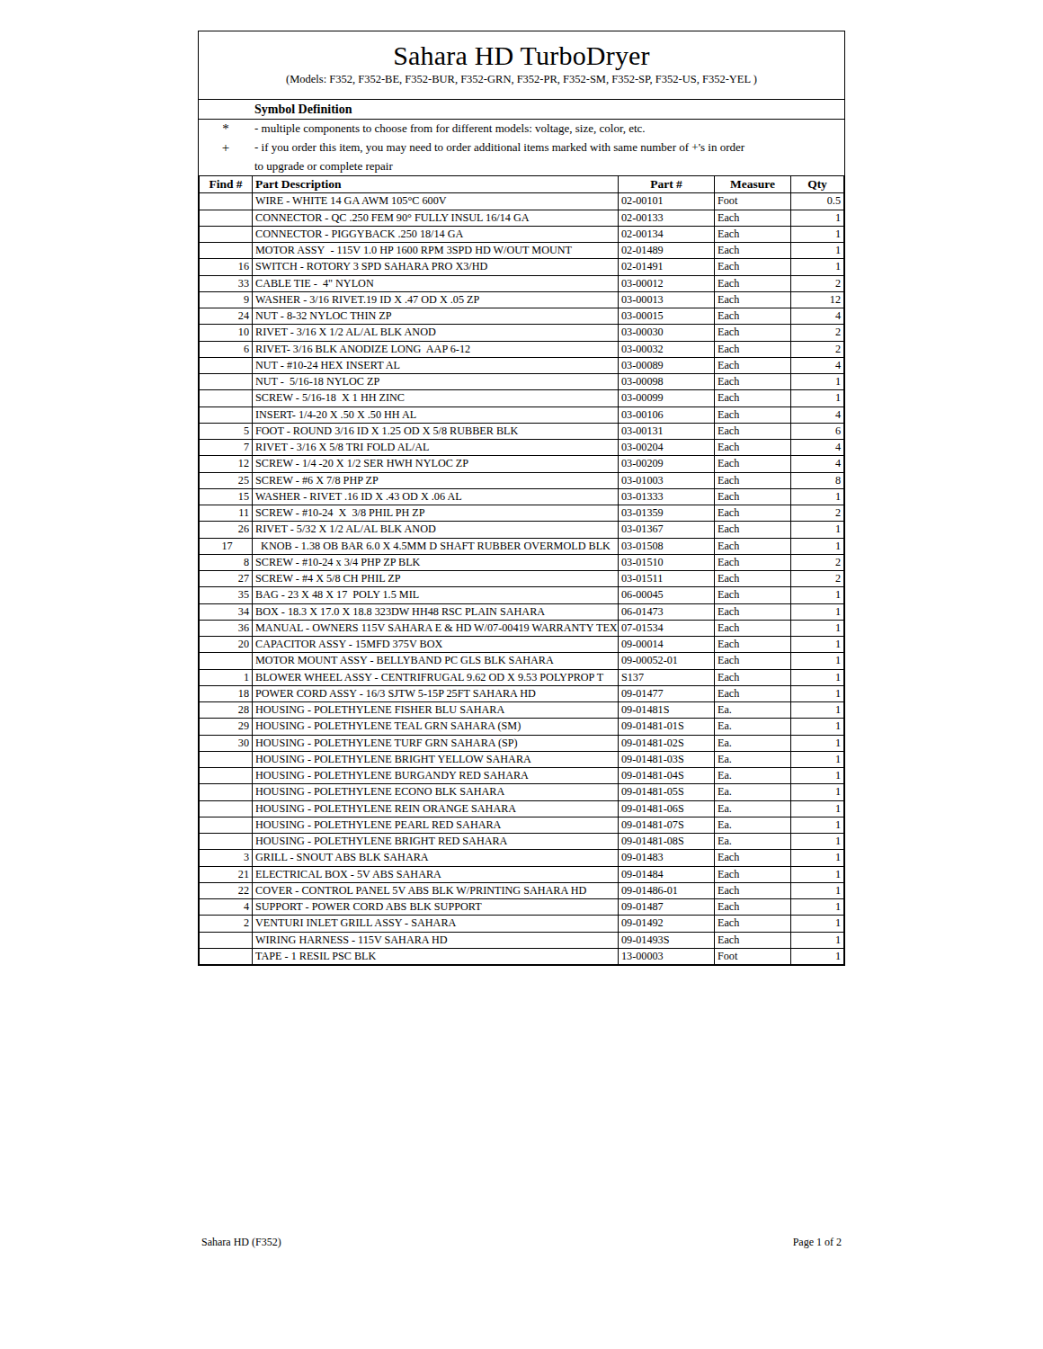Sahara HD TurboDryer
(Models: F352, F352-BE, F352-BUR, F352-GRN, F352-PR, F352-SM, F352-SP, F352-US, F352-YEL )
Symbol Definition
| * | - multiple components to choose from for different models: voltage, size, color, etc. |
| + | - if you order this item, you may need to order additional items marked with same number of +'s in order |
| | to upgrade or complete repair |
| Find # | Part Description | Part # | Measure | Qty |
| --- | --- | --- | --- | --- |
| | WIRE - WHITE 14 GA AWM 105°C 600V | 02-00101 | Foot | 0.5 |
| | CONNECTOR - QC .250 FEM 90° FULLY INSUL 16/14 GA | 02-00133 | Each | 1 |
| | CONNECTOR - PIGGYBACK .250 18/14 GA | 02-00134 | Each | 1 |
| | MOTOR ASSY - 115V 1.0 HP 1600 RPM 3SPD HD W/OUT MOUNT | 02-01489 | Each | 1 |
| 16 | SWITCH - ROTORY 3 SPD SAHARA PRO X3/HD | 02-01491 | Each | 1 |
| 33 | CABLE TIE - 4" NYLON | 03-00012 | Each | 2 |
| 9 | WASHER - 3/16 RIVET.19 ID X .47 OD X .05 ZP | 03-00013 | Each | 12 |
| 24 | NUT - 8-32 NYLOC THIN ZP | 03-00015 | Each | 4 |
| 10 | RIVET - 3/16 X 1/2 AL/AL BLK ANOD | 03-00030 | Each | 2 |
| 6 | RIVET- 3/16 BLK ANODIZE LONG AAP 6-12 | 03-00032 | Each | 2 |
| | NUT - #10-24 HEX INSERT AL | 03-00089 | Each | 4 |
| | NUT - 5/16-18 NYLOC ZP | 03-00098 | Each | 1 |
| | SCREW - 5/16-18 X 1 HH ZINC | 03-00099 | Each | 1 |
| | INSERT- 1/4-20 X .50 X .50 HH AL | 03-00106 | Each | 4 |
| 5 | FOOT - ROUND 3/16 ID X 1.25 OD X 5/8 RUBBER BLK | 03-00131 | Each | 6 |
| 7 | RIVET - 3/16 X 5/8 TRI FOLD AL/AL | 03-00204 | Each | 4 |
| 12 | SCREW - 1/4 -20 X 1/2 SER HWH NYLOC ZP | 03-00209 | Each | 4 |
| 25 | SCREW - #6 X 7/8 PHP ZP | 03-01003 | Each | 8 |
| 15 | WASHER - RIVET .16 ID X .43 OD X .06 AL | 03-01333 | Each | 1 |
| 11 | SCREW - #10-24 X 3/8 PHIL PH ZP | 03-01359 | Each | 2 |
| 26 | RIVET - 5/32 X 1/2 AL/AL BLK ANOD | 03-01367 | Each | 1 |
| 17 | KNOB - 1.38 OB BAR 6.0 X 4.5MM D SHAFT RUBBER OVERMOLD BLK | 03-01508 | Each | 1 |
| 8 | SCREW - #10-24 x 3/4 PHP ZP BLK | 03-01510 | Each | 2 |
| 27 | SCREW - #4 X 5/8 CH PHIL ZP | 03-01511 | Each | 2 |
| 35 | BAG - 23 X 48 X 17 POLY 1.5 MIL | 06-00045 | Each | 1 |
| 34 | BOX - 18.3 X 17.0 X 18.8 323DW HH48 RSC PLAIN SAHARA | 06-01473 | Each | 1 |
| 36 | MANUAL - OWNERS 115V SAHARA E & HD W/07-00419 WARRANTY TEX | 07-01534 | Each | 1 |
| 20 | CAPACITOR ASSY - 15MFD 375V BOX | 09-00014 | Each | 1 |
| | MOTOR MOUNT ASSY - BELLYBAND PC GLS BLK SAHARA | 09-00052-01 | Each | 1 |
| 1 | BLOWER WHEEL ASSY - CENTRIFRUGAL 9.62 OD X 9.53 POLYPROP T | S137 | Each | 1 |
| 18 | POWER CORD ASSY - 16/3 SJTW 5-15P 25FT SAHARA HD | 09-01477 | Each | 1 |
| 28 | HOUSING - POLETHYLENE FISHER BLU SAHARA | 09-01481S | Ea. | 1 |
| 29 | HOUSING - POLETHYLENE TEAL GRN SAHARA (SM) | 09-01481-01S | Ea. | 1 |
| 30 | HOUSING - POLETHYLENE TURF GRN SAHARA (SP) | 09-01481-02S | Ea. | 1 |
| | HOUSING - POLETHYLENE BRIGHT YELLOW SAHARA | 09-01481-03S | Ea. | 1 |
| | HOUSING - POLETHYLENE BURGANDY RED SAHARA | 09-01481-04S | Ea. | 1 |
| | HOUSING - POLETHYLENE ECONO BLK SAHARA | 09-01481-05S | Ea. | 1 |
| | HOUSING - POLETHYLENE REIN ORANGE SAHARA | 09-01481-06S | Ea. | 1 |
| | HOUSING - POLETHYLENE PEARL RED SAHARA | 09-01481-07S | Ea. | 1 |
| | HOUSING - POLETHYLENE BRIGHT RED SAHARA | 09-01481-08S | Ea. | 1 |
| 3 | GRILL - SNOUT ABS BLK SAHARA | 09-01483 | Each | 1 |
| 21 | ELECTRICAL BOX - 5V ABS SAHARA | 09-01484 | Each | 1 |
| 22 | COVER - CONTROL PANEL 5V ABS BLK W/PRINTING SAHARA HD | 09-01486-01 | Each | 1 |
| 4 | SUPPORT - POWER CORD ABS BLK SUPPORT | 09-01487 | Each | 1 |
| 2 | VENTURI INLET GRILL ASSY - SAHARA | 09-01492 | Each | 1 |
| | WIRING HARNESS - 115V SAHARA HD | 09-01493S | Each | 1 |
| | TAPE - 1 RESIL PSC BLK | 13-00003 | Foot | 1 |
Sahara HD (F352)
Page 1 of 2